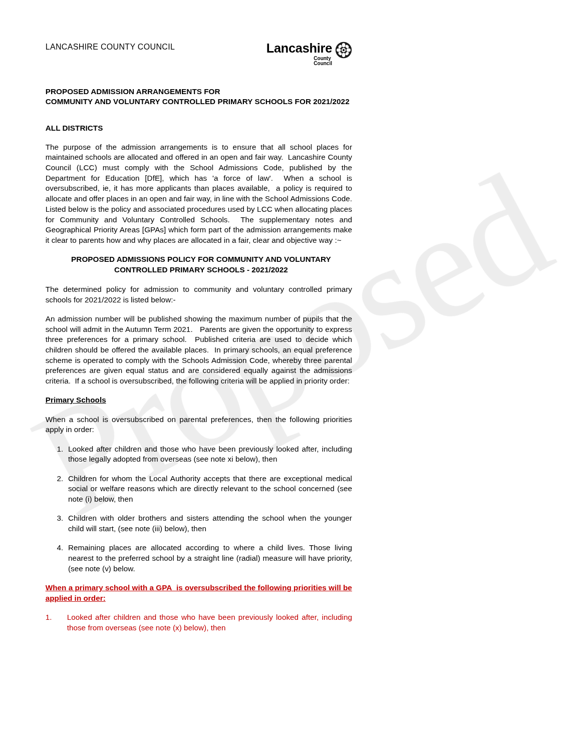Proposed
LANCASHIRE COUNTY COUNCIL
Lancashire
County
Council
PROPOSED ADMISSION ARRANGEMENTS FOR
COMMUNITY AND VOLUNTARY CONTROLLED PRIMARY SCHOOLS FOR 2021/2022
ALL DISTRICTS
The purpose of the admission arrangements is to ensure that all school places for maintained schools are allocated and offered in an open and fair way. Lancashire County Council (LCC) must comply with the School Admissions Code, published by the Department for Education [DfE], which has 'a force of law'. When a school is oversubscribed, ie, it has more applicants than places available, a policy is required to allocate and offer places in an open and fair way, in line with the School Admissions Code. Listed below is the policy and associated procedures used by LCC when allocating places for Community and Voluntary Controlled Schools. The supplementary notes and Geographical Priority Areas [GPAs] which form part of the admission arrangements make it clear to parents how and why places are allocated in a fair, clear and objective way :~
PROPOSED ADMISSIONS POLICY FOR COMMUNITY AND VOLUNTARY CONTROLLED PRIMARY SCHOOLS - 2021/2022
The determined policy for admission to community and voluntary controlled primary schools for 2021/2022 is listed below:-
An admission number will be published showing the maximum number of pupils that the school will admit in the Autumn Term 2021. Parents are given the opportunity to express three preferences for a primary school. Published criteria are used to decide which children should be offered the available places. In primary schools, an equal preference scheme is operated to comply with the Schools Admission Code, whereby three parental preferences are given equal status and are considered equally against the admissions criteria. If a school is oversubscribed, the following criteria will be applied in priority order:
Primary Schools
When a school is oversubscribed on parental preferences, then the following priorities apply in order:
Looked after children and those who have been previously looked after, including those legally adopted from overseas (see note xi below), then
Children for whom the Local Authority accepts that there are exceptional medical social or welfare reasons which are directly relevant to the school concerned (see note (i) below, then
Children with older brothers and sisters attending the school when the younger child will start, (see note (iii) below), then
Remaining places are allocated according to where a child lives. Those living nearest to the preferred school by a straight line (radial) measure will have priority, (see note (v) below.
When a primary school with a GPA is oversubscribed the following priorities will be applied in order:
1. Looked after children and those who have been previously looked after, including those from overseas (see note (x) below), then